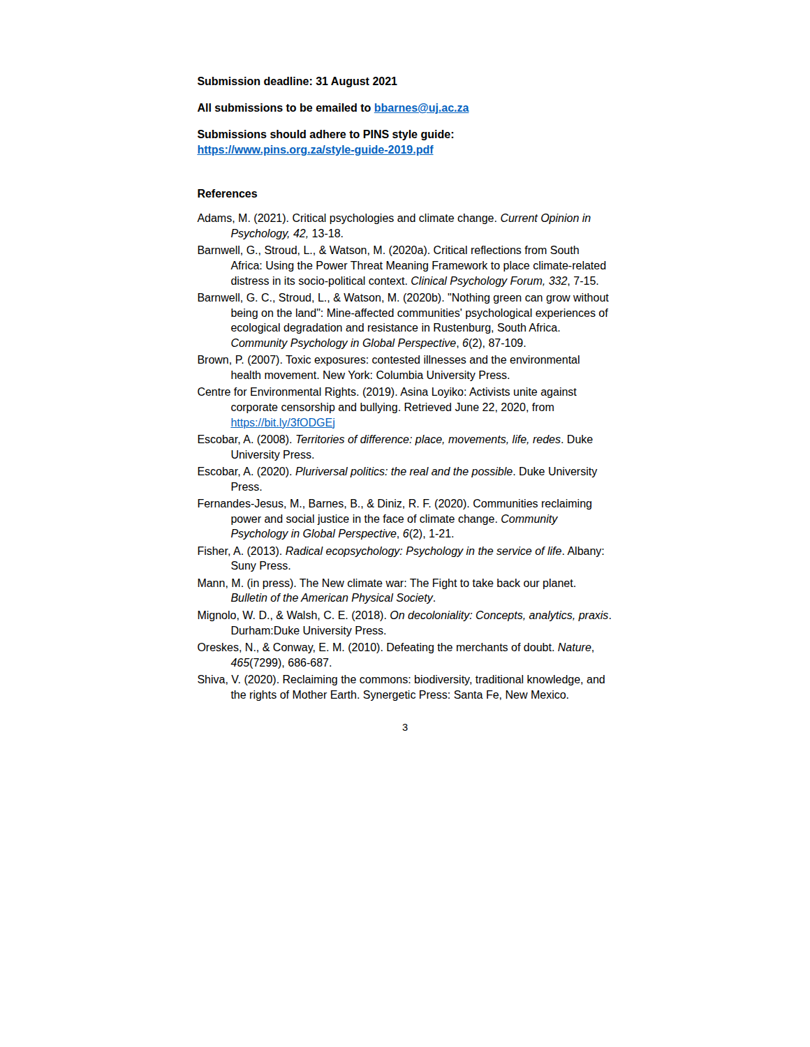Submission deadline: 31 August 2021
All submissions to be emailed to bbarnes@uj.ac.za
Submissions should adhere to PINS style guide: https://www.pins.org.za/style-guide-2019.pdf
References
Adams, M. (2021). Critical psychologies and climate change. Current Opinion in Psychology, 42, 13-18.
Barnwell, G., Stroud, L., & Watson, M. (2020a). Critical reflections from South Africa: Using the Power Threat Meaning Framework to place climate-related distress in its socio-political context. Clinical Psychology Forum, 332, 7-15.
Barnwell, G. C., Stroud, L., & Watson, M. (2020b). "Nothing green can grow without being on the land": Mine-affected communities' psychological experiences of ecological degradation and resistance in Rustenburg, South Africa. Community Psychology in Global Perspective, 6(2), 87-109.
Brown, P. (2007). Toxic exposures: contested illnesses and the environmental health movement. New York: Columbia University Press.
Centre for Environmental Rights. (2019). Asina Loyiko: Activists unite against corporate censorship and bullying. Retrieved June 22, 2020, from https://bit.ly/3fODGEj
Escobar, A. (2008). Territories of difference: place, movements, life, redes. Duke University Press.
Escobar, A. (2020). Pluriversal politics: the real and the possible. Duke University Press.
Fernandes-Jesus, M., Barnes, B., & Diniz, R. F. (2020). Communities reclaiming power and social justice in the face of climate change. Community Psychology in Global Perspective, 6(2), 1-21.
Fisher, A. (2013). Radical ecopsychology: Psychology in the service of life. Albany: Suny Press.
Mann, M. (in press). The New climate war: The Fight to take back our planet. Bulletin of the American Physical Society.
Mignolo, W. D., & Walsh, C. E. (2018). On decoloniality: Concepts, analytics, praxis. Durham:Duke University Press.
Oreskes, N., & Conway, E. M. (2010). Defeating the merchants of doubt. Nature, 465(7299), 686-687.
Shiva, V. (2020). Reclaiming the commons: biodiversity, traditional knowledge, and the rights of Mother Earth. Synergetic Press: Santa Fe, New Mexico.
3